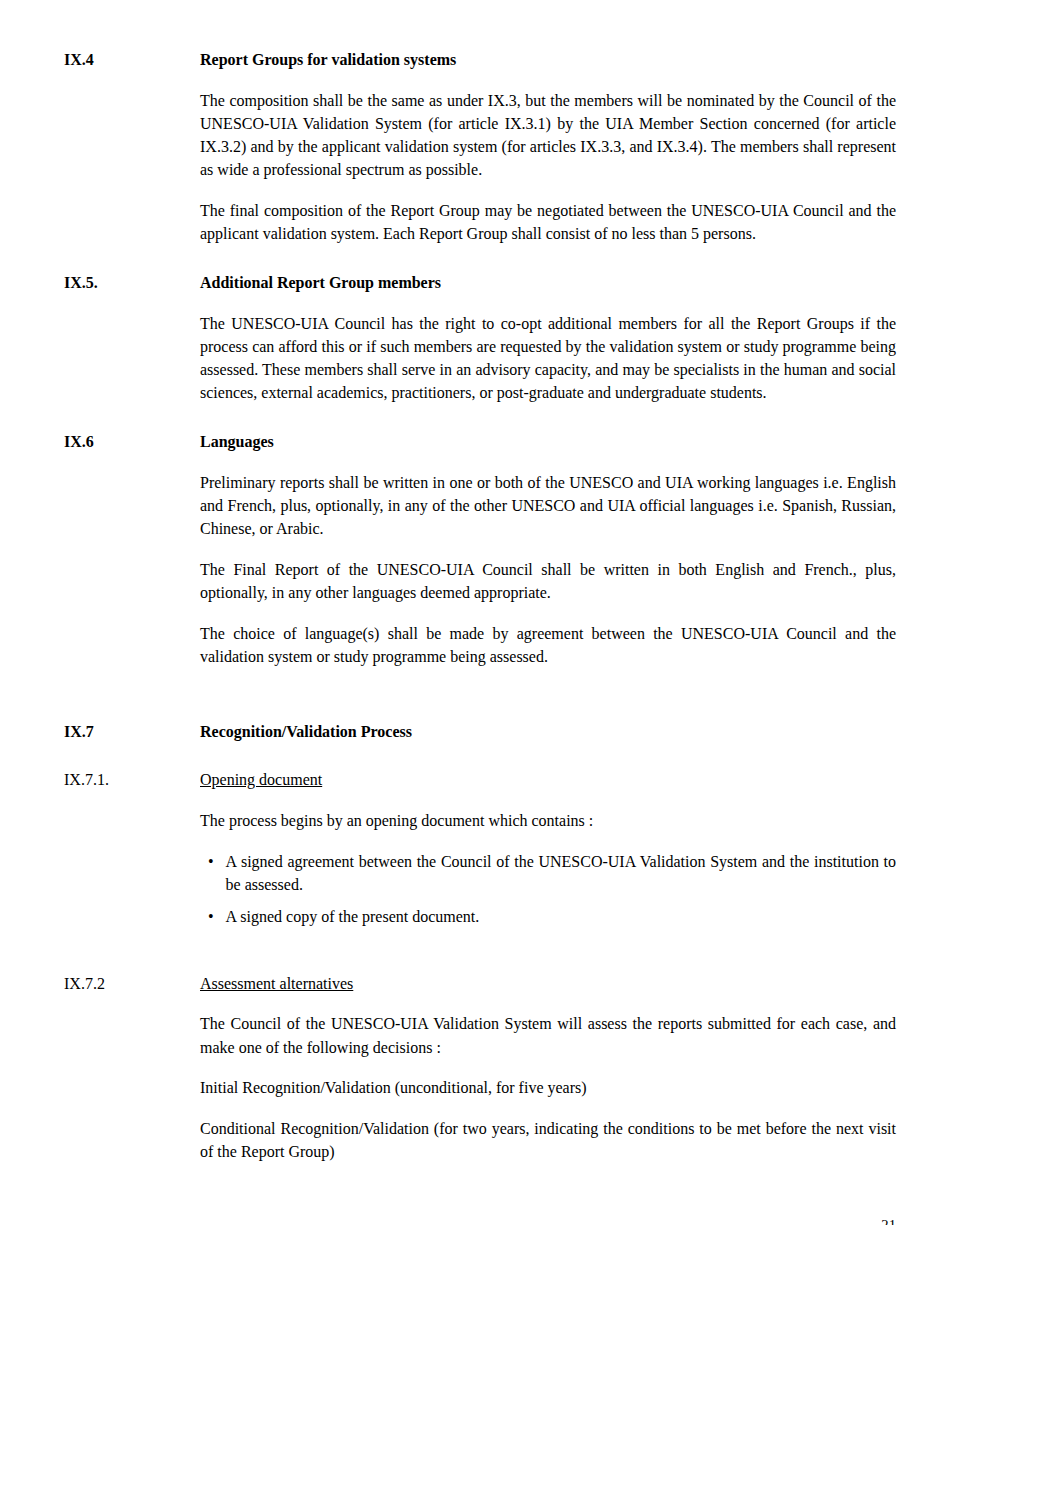IX.4
Report Groups for validation systems
The composition shall be the same as under IX.3, but the members will be nominated by the Council of the UNESCO-UIA Validation System (for article IX.3.1) by the UIA Member Section concerned (for article IX.3.2) and by the applicant validation system (for articles IX.3.3, and IX.3.4). The members shall represent as wide a professional spectrum as possible.
The final composition of the Report Group may be negotiated between the UNESCO-UIA Council and the applicant validation system. Each Report Group shall consist of no less than 5 persons.
IX.5.
Additional Report Group members
The UNESCO-UIA Council has the right to co-opt additional members for all the Report Groups if the process can afford this or if such members are requested by the validation system or study programme being assessed. These members shall serve in an advisory capacity, and may be specialists in the human and social sciences, external academics, practitioners, or post-graduate and undergraduate students.
IX.6
Languages
Preliminary reports shall be written in one or both of the UNESCO and UIA working languages i.e. English and French, plus, optionally, in any of the other UNESCO and UIA official languages i.e. Spanish, Russian, Chinese, or Arabic.
The Final Report of the UNESCO-UIA Council shall be written in both English and French., plus, optionally, in any other languages deemed appropriate.
The choice of language(s) shall be made by agreement between the UNESCO-UIA Council and the validation system or study programme being assessed.
IX.7
Recognition/Validation Process
IX.7.1.
Opening document
The process begins by an opening document which contains :
A signed agreement between the Council of the UNESCO-UIA Validation System and the institution to be assessed.
A signed copy of the present document.
IX.7.2
Assessment alternatives
The Council of the UNESCO-UIA Validation System will assess the reports submitted for each case, and make one of the following decisions :
Initial Recognition/Validation (unconditional, for five years)
Conditional Recognition/Validation (for two years, indicating the conditions to be met before the next visit of the Report Group)
21